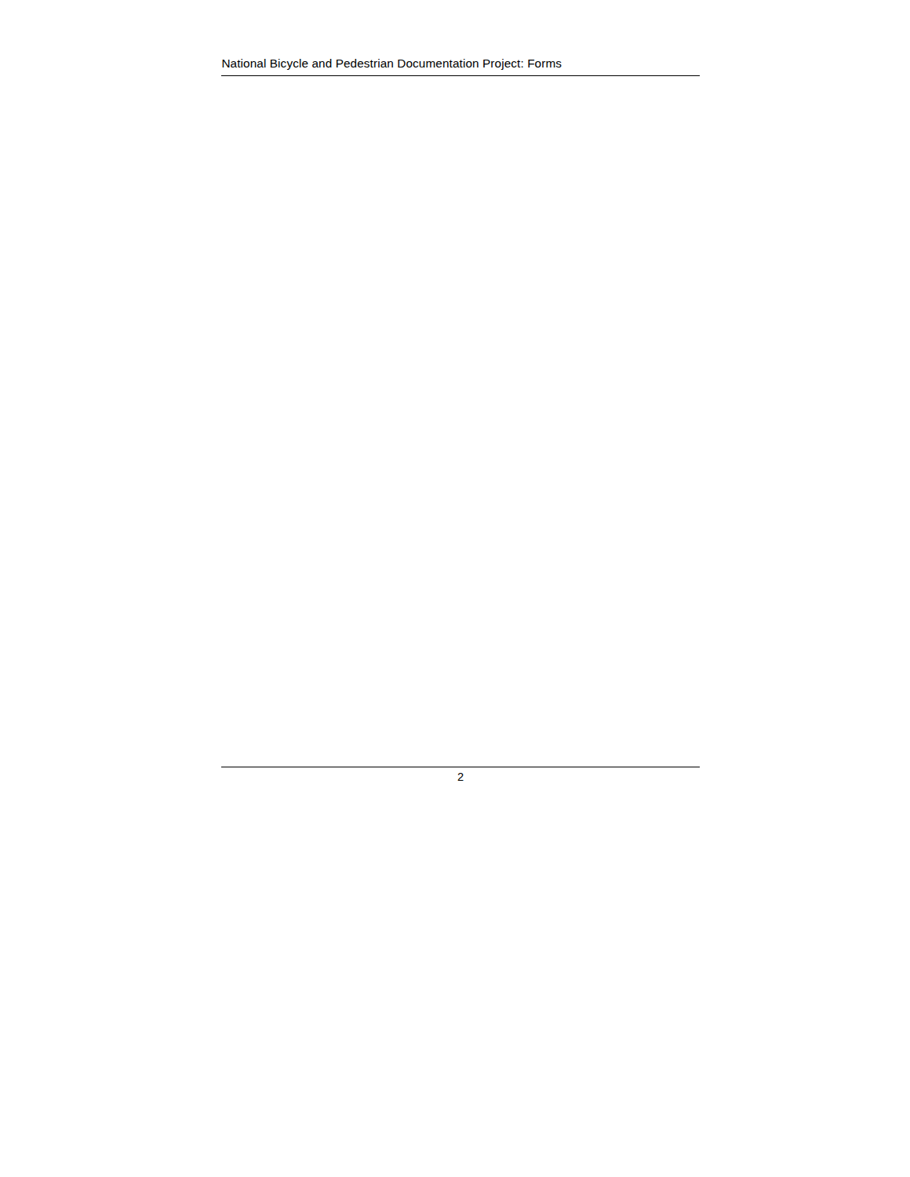National Bicycle and Pedestrian Documentation Project: Forms
2